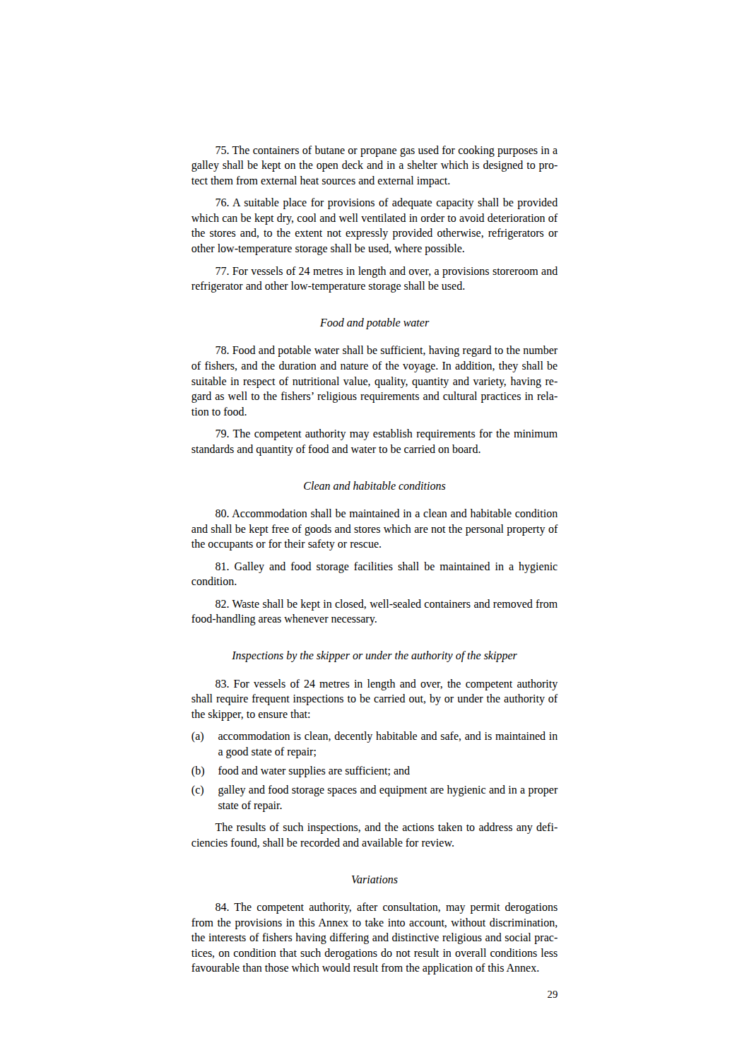75. The containers of butane or propane gas used for cooking purposes in a galley shall be kept on the open deck and in a shelter which is designed to protect them from external heat sources and external impact.
76. A suitable place for provisions of adequate capacity shall be provided which can be kept dry, cool and well ventilated in order to avoid deterioration of the stores and, to the extent not expressly provided otherwise, refrigerators or other low-temperature storage shall be used, where possible.
77. For vessels of 24 metres in length and over, a provisions storeroom and refrigerator and other low-temperature storage shall be used.
Food and potable water
78. Food and potable water shall be sufficient, having regard to the number of fishers, and the duration and nature of the voyage. In addition, they shall be suitable in respect of nutritional value, quality, quantity and variety, having regard as well to the fishers’ religious requirements and cultural practices in relation to food.
79. The competent authority may establish requirements for the minimum standards and quantity of food and water to be carried on board.
Clean and habitable conditions
80. Accommodation shall be maintained in a clean and habitable condition and shall be kept free of goods and stores which are not the personal property of the occupants or for their safety or rescue.
81. Galley and food storage facilities shall be maintained in a hygienic condition.
82. Waste shall be kept in closed, well-sealed containers and removed from food-handling areas whenever necessary.
Inspections by the skipper or under the authority of the skipper
83. For vessels of 24 metres in length and over, the competent authority shall require frequent inspections to be carried out, by or under the authority of the skipper, to ensure that:
accommodation is clean, decently habitable and safe, and is maintained in a good state of repair;
food and water supplies are sufficient; and
galley and food storage spaces and equipment are hygienic and in a proper state of repair.
The results of such inspections, and the actions taken to address any deficiencies found, shall be recorded and available for review.
Variations
84. The competent authority, after consultation, may permit derogations from the provisions in this Annex to take into account, without discrimination, the interests of fishers having differing and distinctive religious and social practices, on condition that such derogations do not result in overall conditions less favourable than those which would result from the application of this Annex.
29